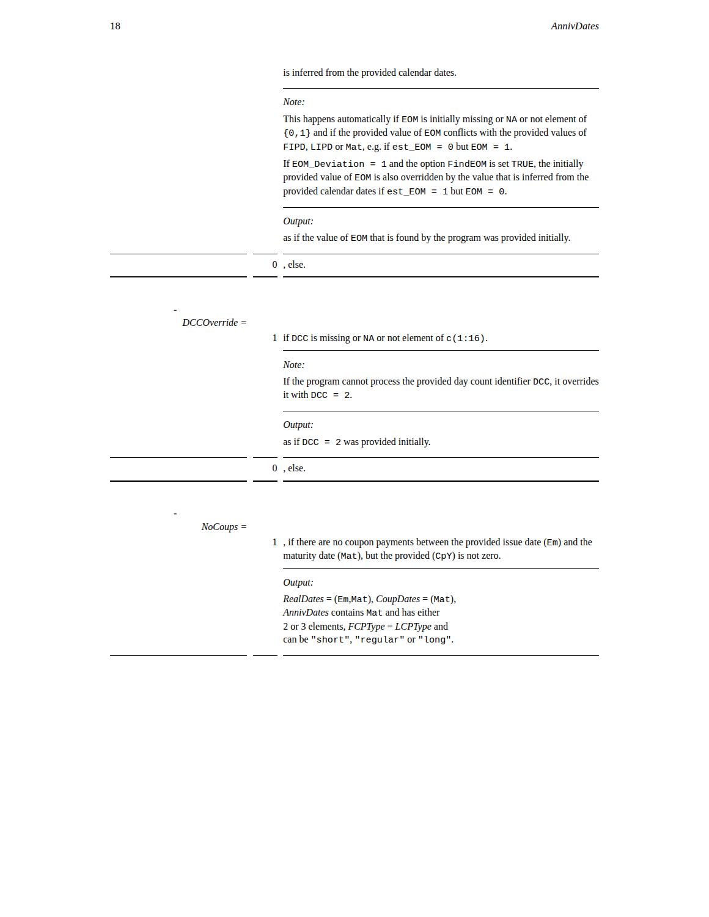18
AnnivDates
is inferred from the provided calendar dates.
Note:
This happens automatically if EOM is initially missing or NA or not element of {0,1} and if the provided value of EOM conflicts with the provided values of FIPD, LIPD or Mat, e.g. if est_EOM = 0 but EOM = 1.
If EOM_Deviation = 1 and the option FindEOM is set TRUE, the initially provided value of EOM is also overridden by the value that is inferred from the provided calendar dates if est_EOM = 1 but EOM = 0.
Output:
as if the value of EOM that is found by the program was provided initially.
0
, else.
-
DCCOverride =
1
if DCC is missing or NA or not element of c(1:16).
Note:
If the program cannot process the provided day count identifier DCC, it overrides it with DCC = 2.
Output:
as if DCC = 2 was provided initially.
0
, else.
-
NoCoups =
1
, if there are no coupon payments between the provided issue date (Em) and the maturity date (Mat), but the provided (CpY) is not zero.
Output:
RealDates = (Em,Mat), CoupDates = (Mat),
AnnivDates contains Mat and has either
2 or 3 elements, FCPType = LCPType and
can be "short", "regular" or "long".